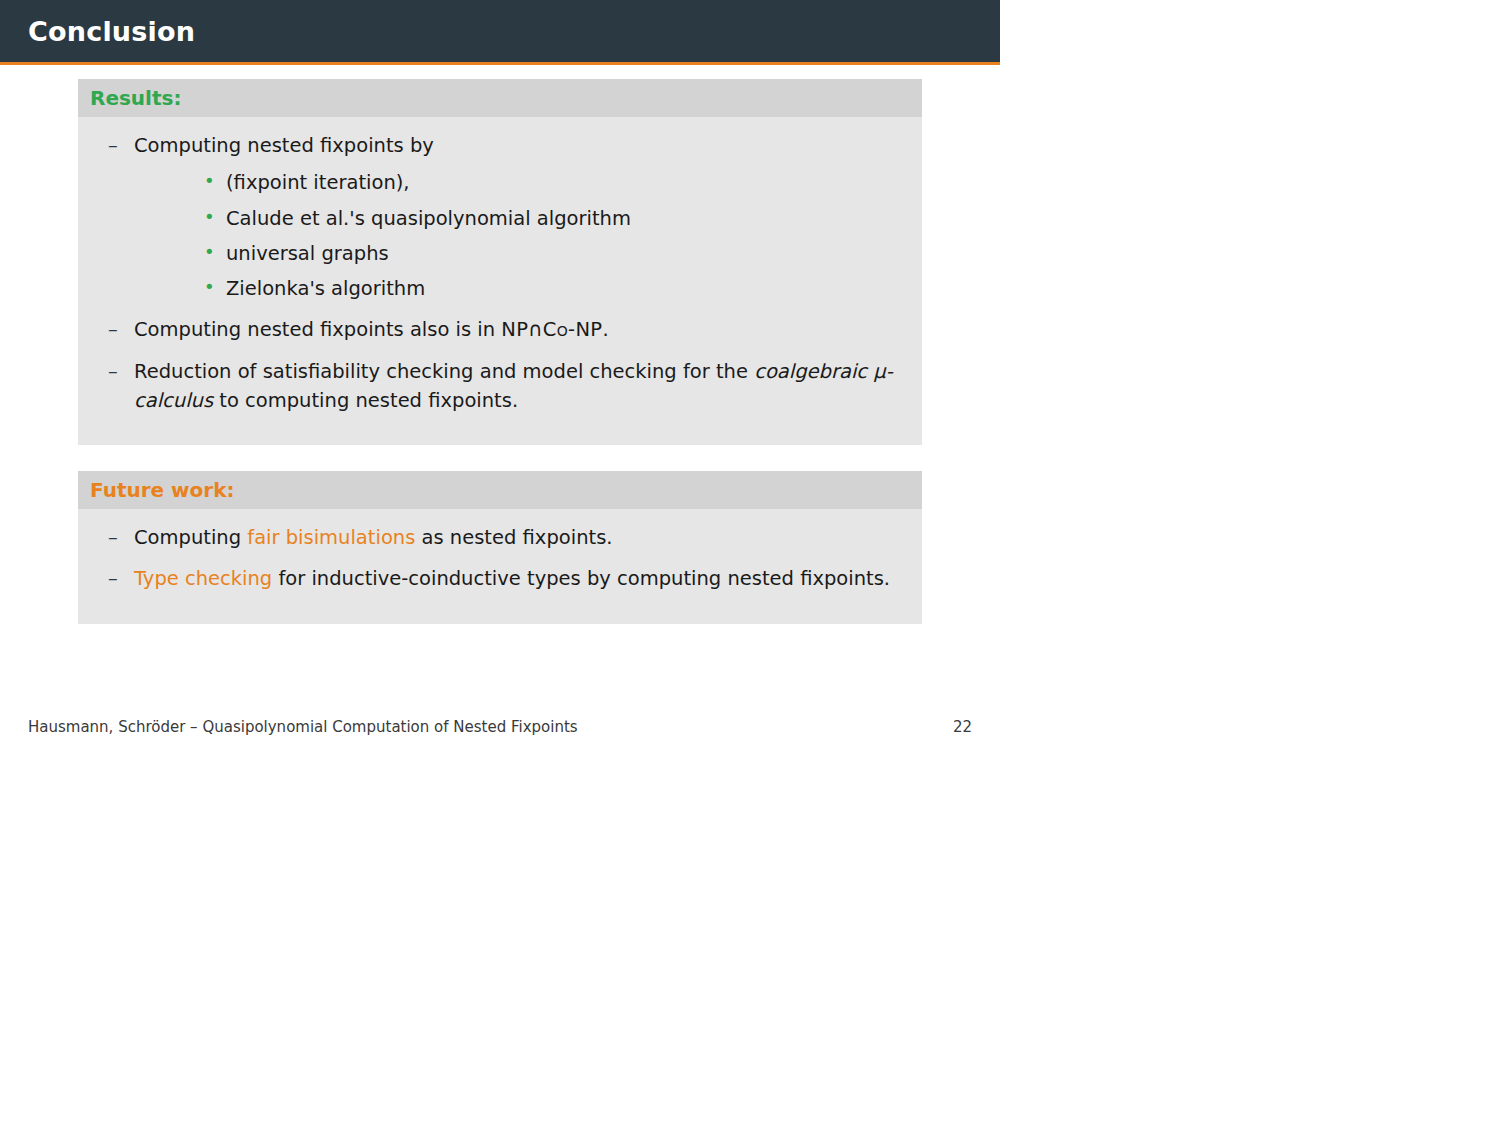Conclusion
Results:
Computing nested fixpoints by
(fixpoint iteration),
Calude et al.'s quasipolynomial algorithm
universal graphs
Zielonka's algorithm
Computing nested fixpoints also is in NP∩Co-NP.
Reduction of satisfiability checking and model checking for the coalgebraic μ-calculus to computing nested fixpoints.
Future work:
Computing fair bisimulations as nested fixpoints.
Type checking for inductive-coinductive types by computing nested fixpoints.
Hausmann, Schröder – Quasipolynomial Computation of Nested Fixpoints 22